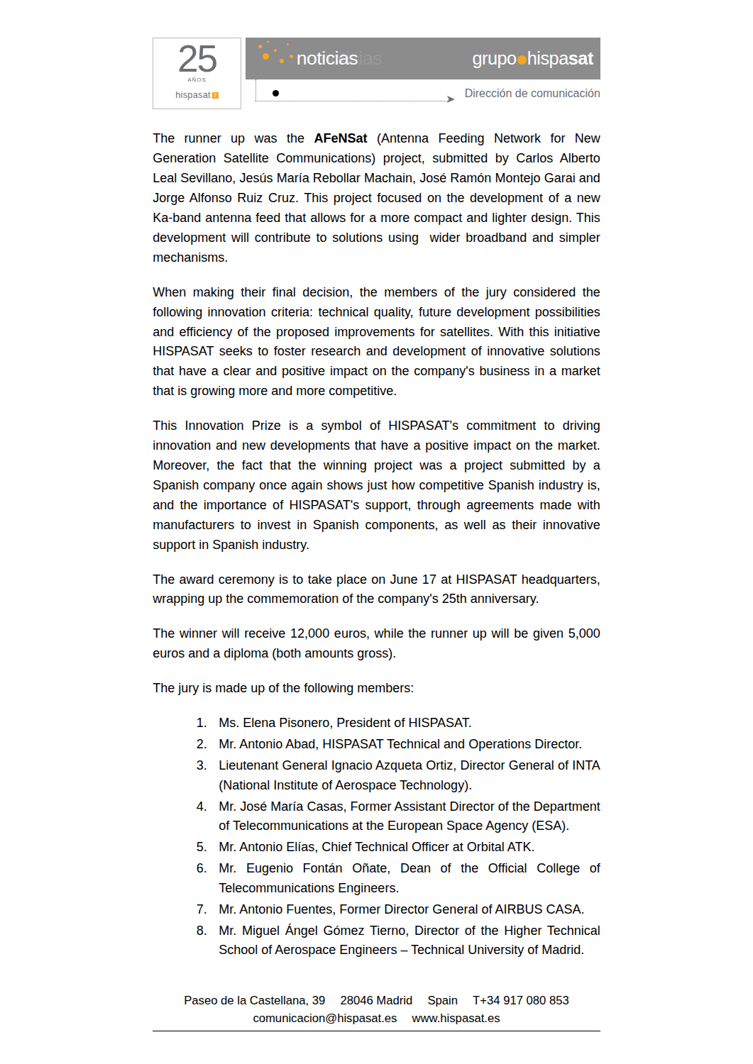25
AÑOS
hispasat7
noticias noticias
grupo hispasat
➤
Dirección de comunicación
The runner up was the AFeNSat (Antenna Feeding Network for New Generation Satellite Communications) project, submitted by Carlos Alberto Leal Sevillano, Jesús María Rebollar Machain, José Ramón Montejo Garai and Jorge Alfonso Ruiz Cruz. This project focused on the development of a new Ka-band antenna feed that allows for a more compact and lighter design. This development will contribute to solutions using wider broadband and simpler mechanisms.
When making their final decision, the members of the jury considered the following innovation criteria: technical quality, future development possibilities and efficiency of the proposed improvements for satellites. With this initiative HISPASAT seeks to foster research and development of innovative solutions that have a clear and positive impact on the company's business in a market that is growing more and more competitive.
This Innovation Prize is a symbol of HISPASAT's commitment to driving innovation and new developments that have a positive impact on the market. Moreover, the fact that the winning project was a project submitted by a Spanish company once again shows just how competitive Spanish industry is, and the importance of HISPASAT's support, through agreements made with manufacturers to invest in Spanish components, as well as their innovative support in Spanish industry.
The award ceremony is to take place on June 17 at HISPASAT headquarters, wrapping up the commemoration of the company's 25th anniversary.
The winner will receive 12,000 euros, while the runner up will be given 5,000 euros and a diploma (both amounts gross).
The jury is made up of the following members:
Ms. Elena Pisonero, President of HISPASAT.
Mr. Antonio Abad, HISPASAT Technical and Operations Director.
Lieutenant General Ignacio Azqueta Ortiz, Director General of INTA (National Institute of Aerospace Technology).
Mr. José María Casas, Former Assistant Director of the Department of Telecommunications at the European Space Agency (ESA).
Mr. Antonio Elías, Chief Technical Officer at Orbital ATK.
Mr. Eugenio Fontán Oñate, Dean of the Official College of Telecommunications Engineers.
Mr. Antonio Fuentes, Former Director General of AIRBUS CASA.
Mr. Miguel Ángel Gómez Tierno, Director of the Higher Technical School of Aerospace Engineers – Technical University of Madrid.
Paseo de la Castellana, 39 28046 Madrid Spain T+34 917 080 853
comunicacion@hispasat.es www.hispasat.es